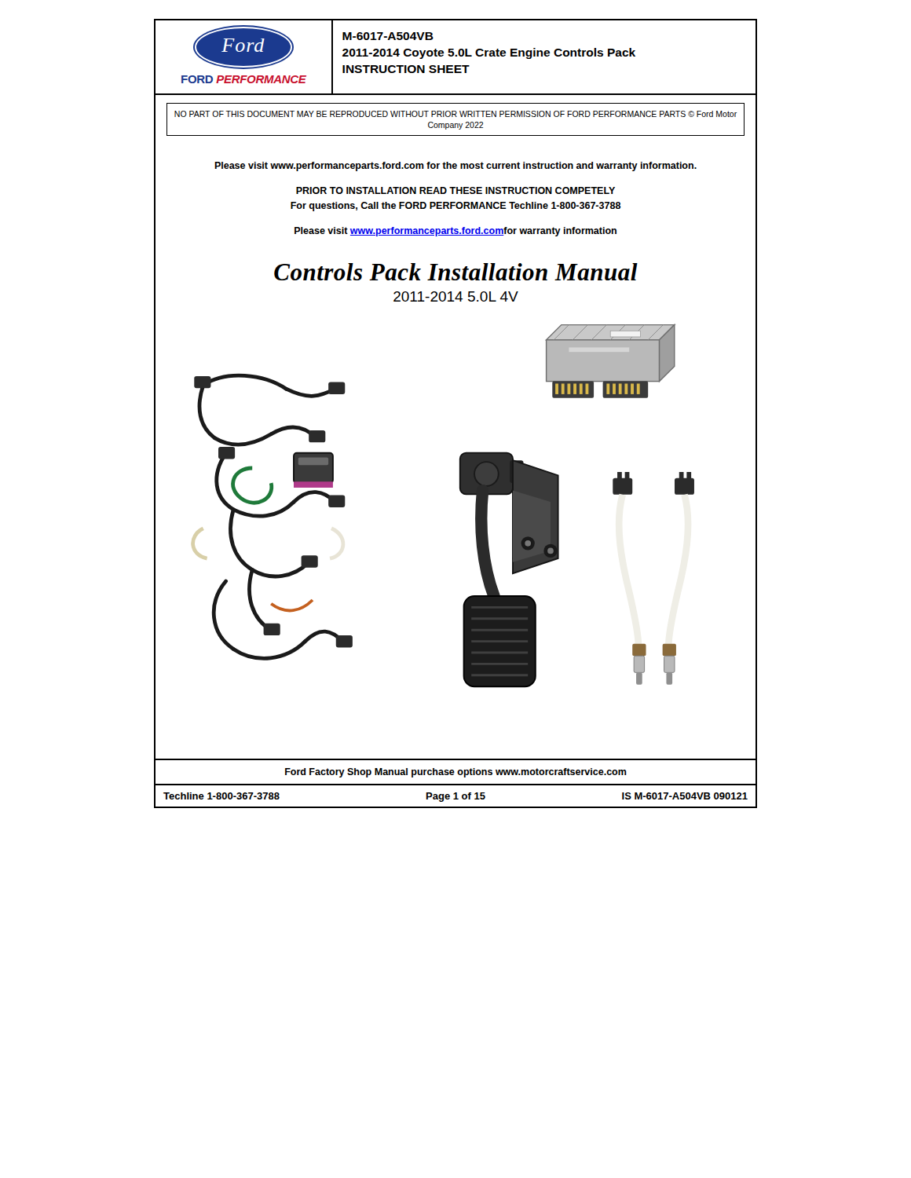Ford
FORD PERFORMANCE
M-6017-A504VB
2011-2014 Coyote 5.0L Crate Engine Controls Pack
INSTRUCTION SHEET
NO PART OF THIS DOCUMENT MAY BE REPRODUCED WITHOUT PRIOR WRITTEN PERMISSION OF FORD PERFORMANCE PARTS © Ford Motor Company 2022
Please visit www.performanceparts.ford.com for the most current instruction and warranty information.
PRIOR TO INSTALLATION READ THESE INSTRUCTION COMPETELY
For questions, Call the FORD PERFORMANCE Techline 1-800-367-3788
Please visit www.performanceparts.ford.comfor warranty information
Controls Pack Installation Manual
2011-2014 5.0L 4V
Ford Factory Shop Manual purchase options www.motorcraftservice.com
Techline 1-800-367-3788
Page 1 of 15
IS M-6017-A504VB 090121